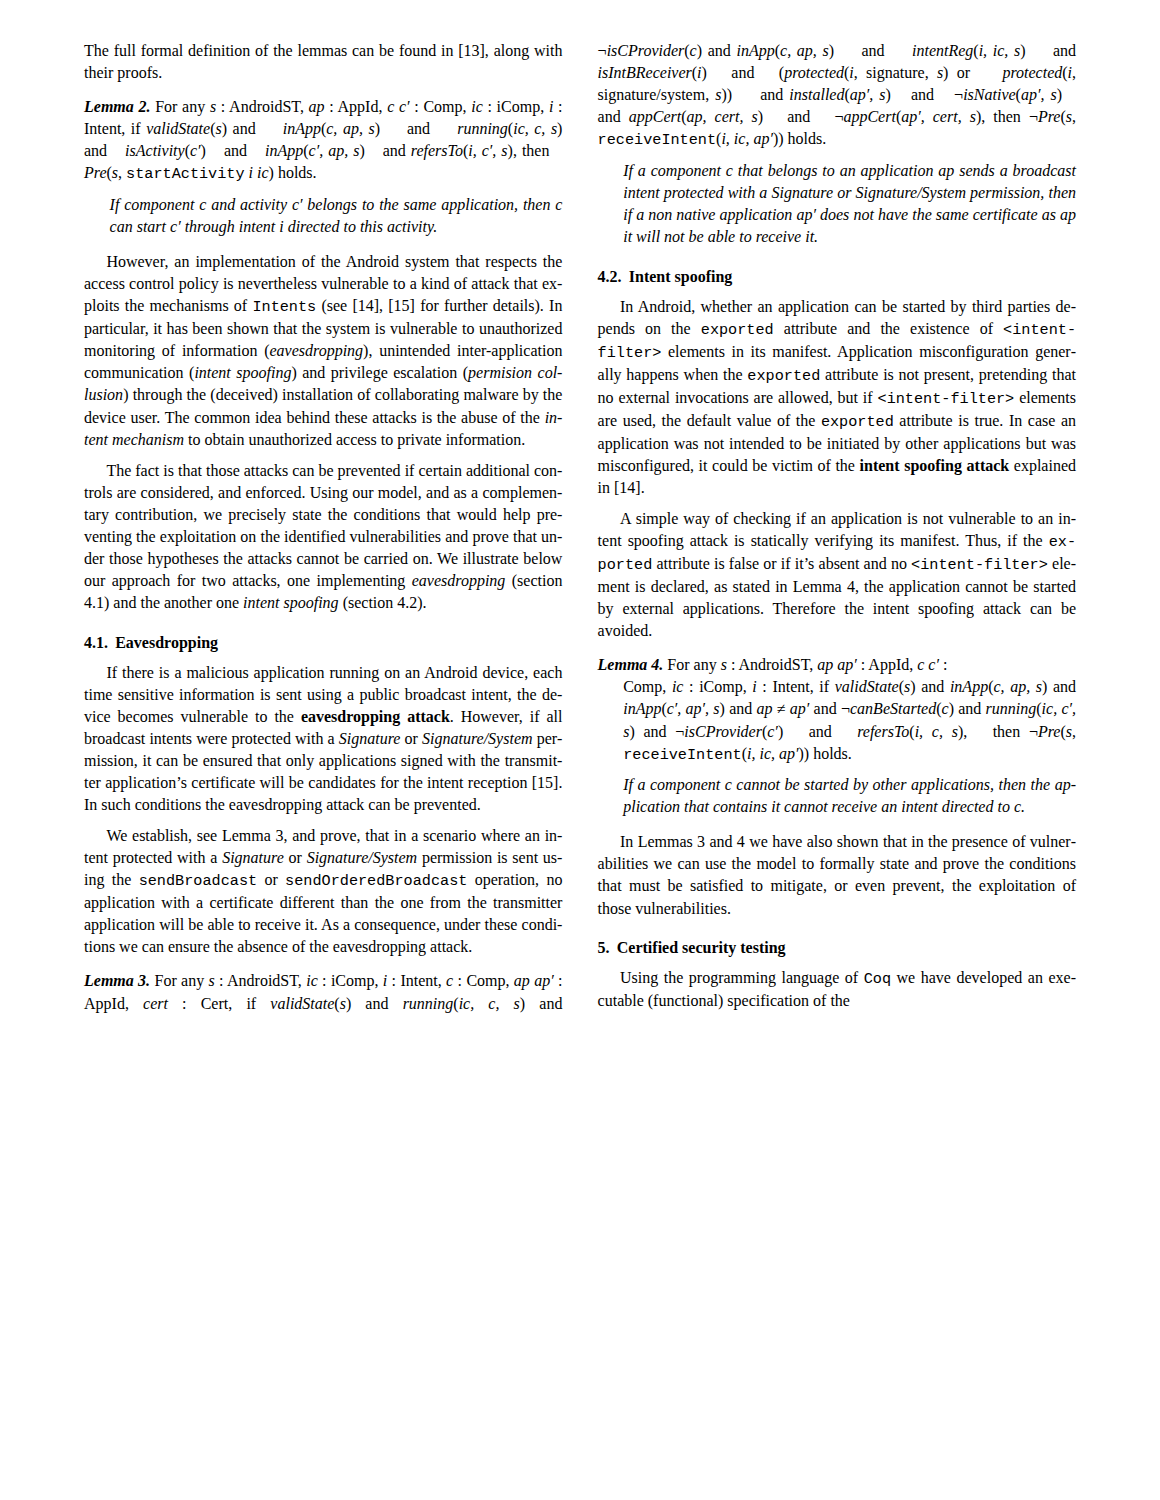The full formal definition of the lemmas can be found in [13], along with their proofs.
Lemma 2. For any s : AndroidST, ap : AppId, c c′ : Comp, ic : iComp, i : Intent, if validState(s) and inApp(c, ap, s) and running(ic, c, s) and isActivity(c′) and inApp(c′, ap, s) and refersTo(i, c′, s), then Pre(s, startActivity i ic) holds.
If component c and activity c′ belongs to the same application, then c can start c′ through intent i directed to this activity.
However, an implementation of the Android system that respects the access control policy is nevertheless vulnerable to a kind of attack that exploits the mechanisms of Intents (see [14], [15] for further details). In particular, it has been shown that the system is vulnerable to unauthorized monitoring of information (eavesdropping), unintended inter-application communication (intent spoofing) and privilege escalation (permision collusion) through the (deceived) installation of collaborating malware by the device user. The common idea behind these attacks is the abuse of the intent mechanism to obtain unauthorized access to private information.
The fact is that those attacks can be prevented if certain additional controls are considered, and enforced. Using our model, and as a complementary contribution, we precisely state the conditions that would help preventing the exploitation on the identified vulnerabilities and prove that under those hypotheses the attacks cannot be carried on. We illustrate below our approach for two attacks, one implementing eavesdropping (section 4.1) and the another one intent spoofing (section 4.2).
4.1. Eavesdropping
If there is a malicious application running on an Android device, each time sensitive information is sent using a public broadcast intent, the device becomes vulnerable to the eavesdropping attack. However, if all broadcast intents were protected with a Signature or Signature/System permission, it can be ensured that only applications signed with the transmitter application’s certificate will be candidates for the intent reception [15]. In such conditions the eavesdropping attack can be prevented.
We establish, see Lemma 3, and prove, that in a scenario where an intent protected with a Signature or Signature/System permission is sent using the sendBroadcast or sendOrderedBroadcast operation, no application with a certificate different than the one from the transmitter application will be able to receive it. As a consequence, under these conditions we can ensure the absence of the eavesdropping attack.
Lemma 3. For any s : AndroidST, ic : iComp, i : Intent, c : Comp, ap ap′ : AppId, cert : Cert, if validState(s) and running(ic, c, s) and ¬isCProvider(c) and inApp(c, ap, s) and intentReg(i, ic, s) and isIntBReceiver(i) and (protected(i, signature, s) or protected(i, signature/system, s)) and installed(ap′, s) and ¬isNative(ap′, s) and appCert(ap, cert, s) and ¬appCert(ap′, cert, s), then ¬Pre(s, receiveIntent(i, ic, ap′)) holds.
If a component c that belongs to an application ap sends a broadcast intent protected with a Signature or Signature/System permission, then if a non native application ap′ does not have the same certificate as ap it will not be able to receive it.
4.2. Intent spoofing
In Android, whether an application can be started by third parties depends on the exported attribute and the existence of <intent-filter> elements in its manifest. Application misconfiguration generally happens when the exported attribute is not present, pretending that no external invocations are allowed, but if <intent-filter> elements are used, the default value of the exported attribute is true. In case an application was not intended to be initiated by other applications but was misconfigured, it could be victim of the intent spoofing attack explained in [14].
A simple way of checking if an application is not vulnerable to an intent spoofing attack is statically verifying its manifest. Thus, if the exported attribute is false or if it’s absent and no <intent-filter> element is declared, as stated in Lemma 4, the application cannot be started by external applications. Therefore the intent spoofing attack can be avoided.
Lemma 4. For any s : AndroidST, ap ap′ : AppId, c c′ : Comp, ic : iComp, i : Intent, if validState(s) and inApp(c, ap, s) and inApp(c′, ap′, s) and ap ≠ ap′ and ¬canBeStarted(c) and running(ic, c′, s) and ¬isCProvider(c′) and refersTo(i, c, s), then ¬Pre(s, receiveIntent(i, ic, ap′)) holds.
If a component c cannot be started by other applications, then the application that contains it cannot receive an intent directed to c.
In Lemmas 3 and 4 we have also shown that in the presence of vulnerabilities we can use the model to formally state and prove the conditions that must be satisfied to mitigate, or even prevent, the exploitation of those vulnerabilities.
5. Certified security testing
Using the programming language of Coq we have developed an executable (functional) specification of the